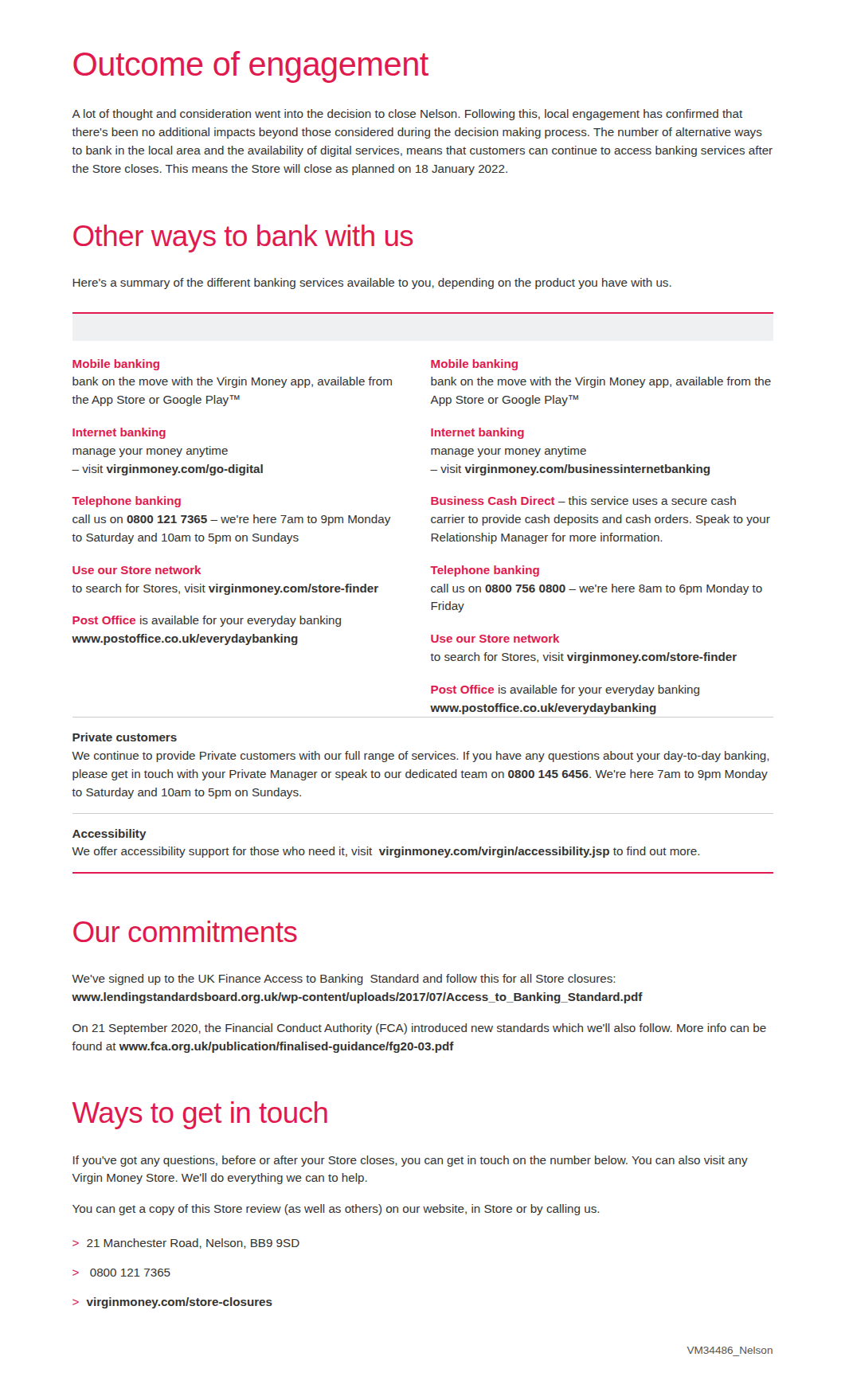Outcome of engagement
A lot of thought and consideration went into the decision to close Nelson. Following this, local engagement has confirmed that there's been no additional impacts beyond those considered during the decision making process. The number of alternative ways to bank in the local area and the availability of digital services, means that customers can continue to access banking services after the Store closes. This means the Store will close as planned on 18 January 2022.
Other ways to bank with us
Here's a summary of the different banking services available to you, depending on the product you have with us.
| Mobile banking bank on the move with the Virgin Money app, available from the App Store or Google Play™ Internet banking manage your money anytime – visit virginmoney.com/go-digital Telephone banking call us on 0800 121 7365 – we're here 7am to 9pm Monday to Saturday and 10am to 5pm on Sundays Use our Store network to search for Stores, visit virginmoney.com/store-finder Post Office is available for your everyday banking www.postoffice.co.uk/everydaybanking | Mobile banking bank on the move with the Virgin Money app, available from the App Store or Google Play™ Internet banking manage your money anytime – visit virginmoney.com/businessinternetbanking Business Cash Direct – this service uses a secure cash carrier to provide cash deposits and cash orders. Speak to your Relationship Manager for more information. Telephone banking call us on 0800 756 0800 – we're here 8am to 6pm Monday to Friday Use our Store network to search for Stores, visit virginmoney.com/store-finder Post Office is available for your everyday banking www.postoffice.co.uk/everydaybanking |
| Private customers We continue to provide Private customers with our full range of services. If you have any questions about your day-to-day banking, please get in touch with your Private Manager or speak to our dedicated team on 0800 145 6456 . We're here 7am to 9pm Monday to Saturday and 10am to 5pm on Sundays. |
| Accessibility We offer accessibility support for those who need it, visit virginmoney.com/virgin/accessibility.jsp to find out more. |
Our commitments
We've signed up to the UK Finance Access to Banking Standard and follow this for all Store closures:
www.lendingstandardsboard.org.uk/wp-content/uploads/2017/07/Access_to_Banking_Standard.pdf
On 21 September 2020, the Financial Conduct Authority (FCA) introduced new standards which we'll also follow. More info can be found at www.fca.org.uk/publication/finalised-guidance/fg20-03.pdf
Ways to get in touch
If you've got any questions, before or after your Store closes, you can get in touch on the number below. You can also visit any Virgin Money Store. We'll do everything we can to help.
You can get a copy of this Store review (as well as others) on our website, in Store or by calling us.
21 Manchester Road, Nelson, BB9 9SD
0800 121 7365
virginmoney.com/store-closures
VM34486_Nelson